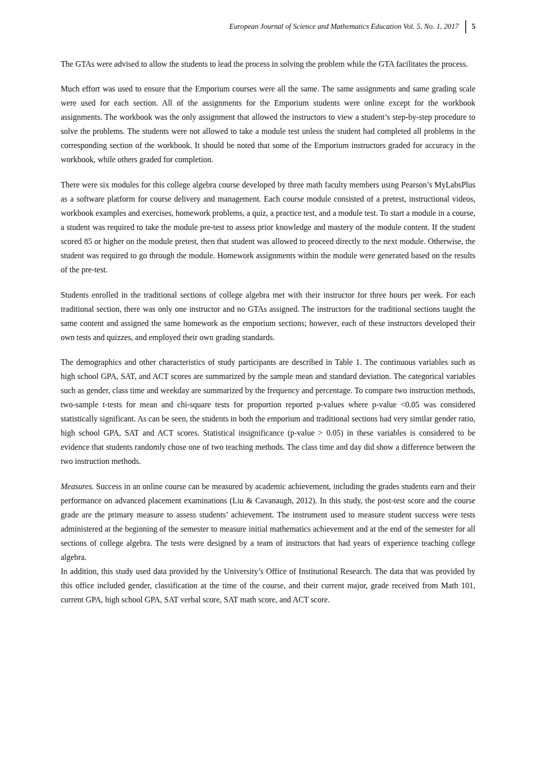European Journal of Science and Mathematics Education Vol. 5, No. 1, 2017 5
The GTAs were advised to allow the students to lead the process in solving the problem while the GTA facilitates the process.
Much effort was used to ensure that the Emporium courses were all the same. The same assignments and same grading scale were used for each section. All of the assignments for the Emporium students were online except for the workbook assignments. The workbook was the only assignment that allowed the instructors to view a student’s step-by-step procedure to solve the problems. The students were not allowed to take a module test unless the student had completed all problems in the corresponding section of the workbook. It should be noted that some of the Emporium instructors graded for accuracy in the workbook, while others graded for completion.
There were six modules for this college algebra course developed by three math faculty members using Pearson’s MyLabsPlus as a software platform for course delivery and management. Each course module consisted of a pretest, instructional videos, workbook examples and exercises, homework problems, a quiz, a practice test, and a module test. To start a module in a course, a student was required to take the module pre-test to assess prior knowledge and mastery of the module content. If the student scored 85 or higher on the module pretest, then that student was allowed to proceed directly to the next module. Otherwise, the student was required to go through the module. Homework assignments within the module were generated based on the results of the pre-test.
Students enrolled in the traditional sections of college algebra met with their instructor for three hours per week. For each traditional section, there was only one instructor and no GTAs assigned. The instructors for the traditional sections taught the same content and assigned the same homework as the emporium sections; however, each of these instructors developed their own tests and quizzes, and employed their own grading standards.
The demographics and other characteristics of study participants are described in Table 1. The continuous variables such as high school GPA, SAT, and ACT scores are summarized by the sample mean and standard deviation. The categorical variables such as gender, class time and weekday are summarized by the frequency and percentage. To compare two instruction methods, two-sample t-tests for mean and chi-square tests for proportion reported p-values where p-value <0.05 was considered statistically significant. As can be seen, the students in both the emporium and traditional sections had very similar gender ratio, high school GPA, SAT and ACT scores. Statistical insignificance (p-value > 0.05) in these variables is considered to be evidence that students randomly chose one of two teaching methods. The class time and day did show a difference between the two instruction methods.
Measures. Success in an online course can be measured by academic achievement, including the grades students earn and their performance on advanced placement examinations (Liu & Cavanaugh, 2012). In this study, the post-test score and the course grade are the primary measure to assess students’ achievement. The instrument used to measure student success were tests administered at the beginning of the semester to measure initial mathematics achievement and at the end of the semester for all sections of college algebra. The tests were designed by a team of instructors that had years of experience teaching college algebra.
In addition, this study used data provided by the University’s Office of Institutional Research. The data that was provided by this office included gender, classification at the time of the course, and their current major, grade received from Math 101, current GPA, high school GPA, SAT verbal score, SAT math score, and ACT score.